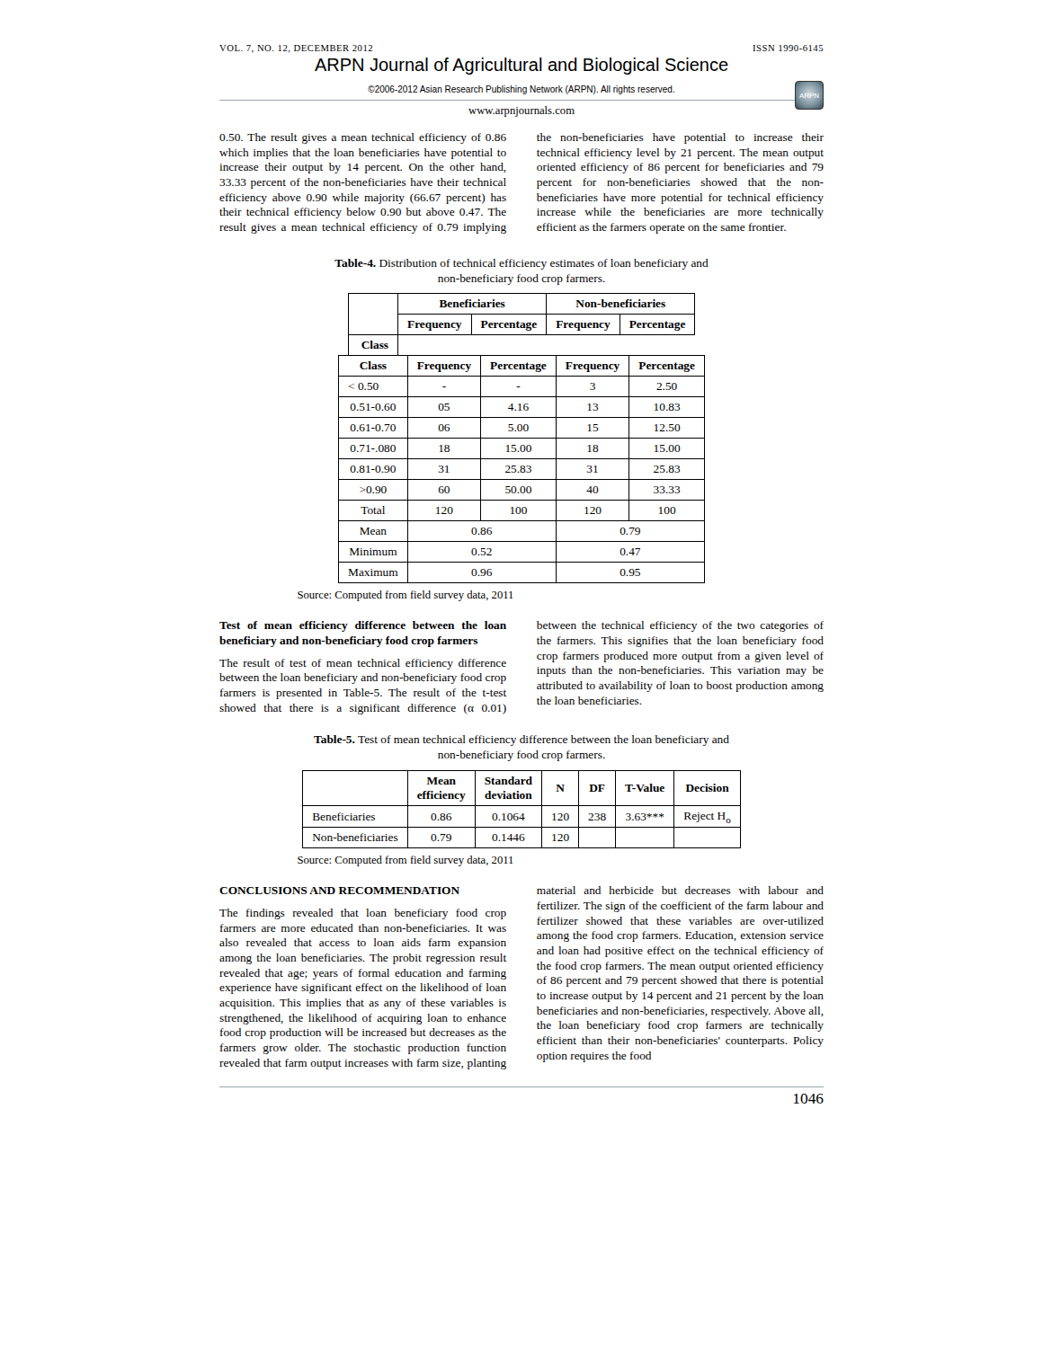VOL. 7, NO. 12, DECEMBER 2012 ISSN 1990-6145
ARPN Journal of Agricultural and Biological Science
©2006-2012 Asian Research Publishing Network (ARPN). All rights reserved.
ARPN
www.arpnjournals.com
0.50. The result gives a mean technical efficiency of 0.86 which implies that the loan beneficiaries have potential to increase their output by 14 percent. On the other hand, 33.33 percent of the non-beneficiaries have their technical efficiency above 0.90 while majority (66.67 percent) has their technical efficiency below 0.90 but above 0.47. The result gives a mean technical efficiency of 0.79 implying the non-beneficiaries have potential to increase their technical efficiency level by 21 percent. The mean output oriented efficiency of 86 percent for beneficiaries and 79 percent for non-beneficiaries showed that the non-beneficiaries have more potential for technical efficiency increase while the beneficiaries are more technically efficient as the farmers operate on the same frontier.
Table-4. Distribution of technical efficiency estimates of loan beneficiary and
non-beneficiary food crop farmers.
| | Beneficiaries | Non-beneficiaries |
| --- | --- | --- |
| Frequency | Percentage | Frequency | Percentage |
| Class | |
| Class | Frequency | Percentage | Frequency | Percentage |
| --- | --- | --- | --- | --- |
| < 0.50 | - | - | 3 | 2.50 |
| 0.51-0.60 | 05 | 4.16 | 13 | 10.83 |
| 0.61-0.70 | 06 | 5.00 | 15 | 12.50 |
| 0.71-.080 | 18 | 15.00 | 18 | 15.00 |
| 0.81-0.90 | 31 | 25.83 | 31 | 25.83 |
| >0.90 | 60 | 50.00 | 40 | 33.33 |
| Total | 120 | 100 | 120 | 100 |
| Mean | 0.86 | 0.79 |
| Minimum | 0.52 | 0.47 |
| Maximum | 0.96 | 0.95 |
Source: Computed from field survey data, 2011
Test of mean efficiency difference between the loan beneficiary and non-beneficiary food crop farmers
The result of test of mean technical efficiency difference between the loan beneficiary and non-beneficiary food crop farmers is presented in Table-5. The result of the t-test showed that there is a significant difference (α 0.01) between the technical efficiency of the two categories of the farmers. This signifies that the loan beneficiary food crop farmers produced more output from a given level of inputs than the non-beneficiaries. This variation may be attributed to availability of loan to boost production among the loan beneficiaries.
Table-5. Test of mean technical efficiency difference between the loan beneficiary and
non-beneficiary food crop farmers.
| | Mean efficiency | Standard deviation | N | DF | T-Value | Decision |
| --- | --- | --- | --- | --- | --- | --- |
| Beneficiaries | 0.86 | 0.1064 | 120 | 238 | 3.63*** | Reject H o |
| Non-beneficiaries | 0.79 | 0.1446 | 120 | | | |
Source: Computed from field survey data, 2011
CONCLUSIONS AND RECOMMENDATION
The findings revealed that loan beneficiary food crop farmers are more educated than non-beneficiaries. It was also revealed that access to loan aids farm expansion among the loan beneficiaries. The probit regression result revealed that age; years of formal education and farming experience have significant effect on the likelihood of loan acquisition. This implies that as any of these variables is strengthened, the likelihood of acquiring loan to enhance food crop production will be increased but decreases as the farmers grow older. The stochastic production function revealed that farm output increases with farm size, planting material and herbicide but decreases with labour and fertilizer. The sign of the coefficient of the farm labour and fertilizer showed that these variables are over-utilized among the food crop farmers. Education, extension service and loan had positive effect on the technical efficiency of the food crop farmers. The mean output oriented efficiency of 86 percent and 79 percent showed that there is potential to increase output by 14 percent and 21 percent by the loan beneficiaries and non-beneficiaries, respectively. Above all, the loan beneficiary food crop farmers are technically efficient than their non-beneficiaries' counterparts. Policy option requires the food
1046